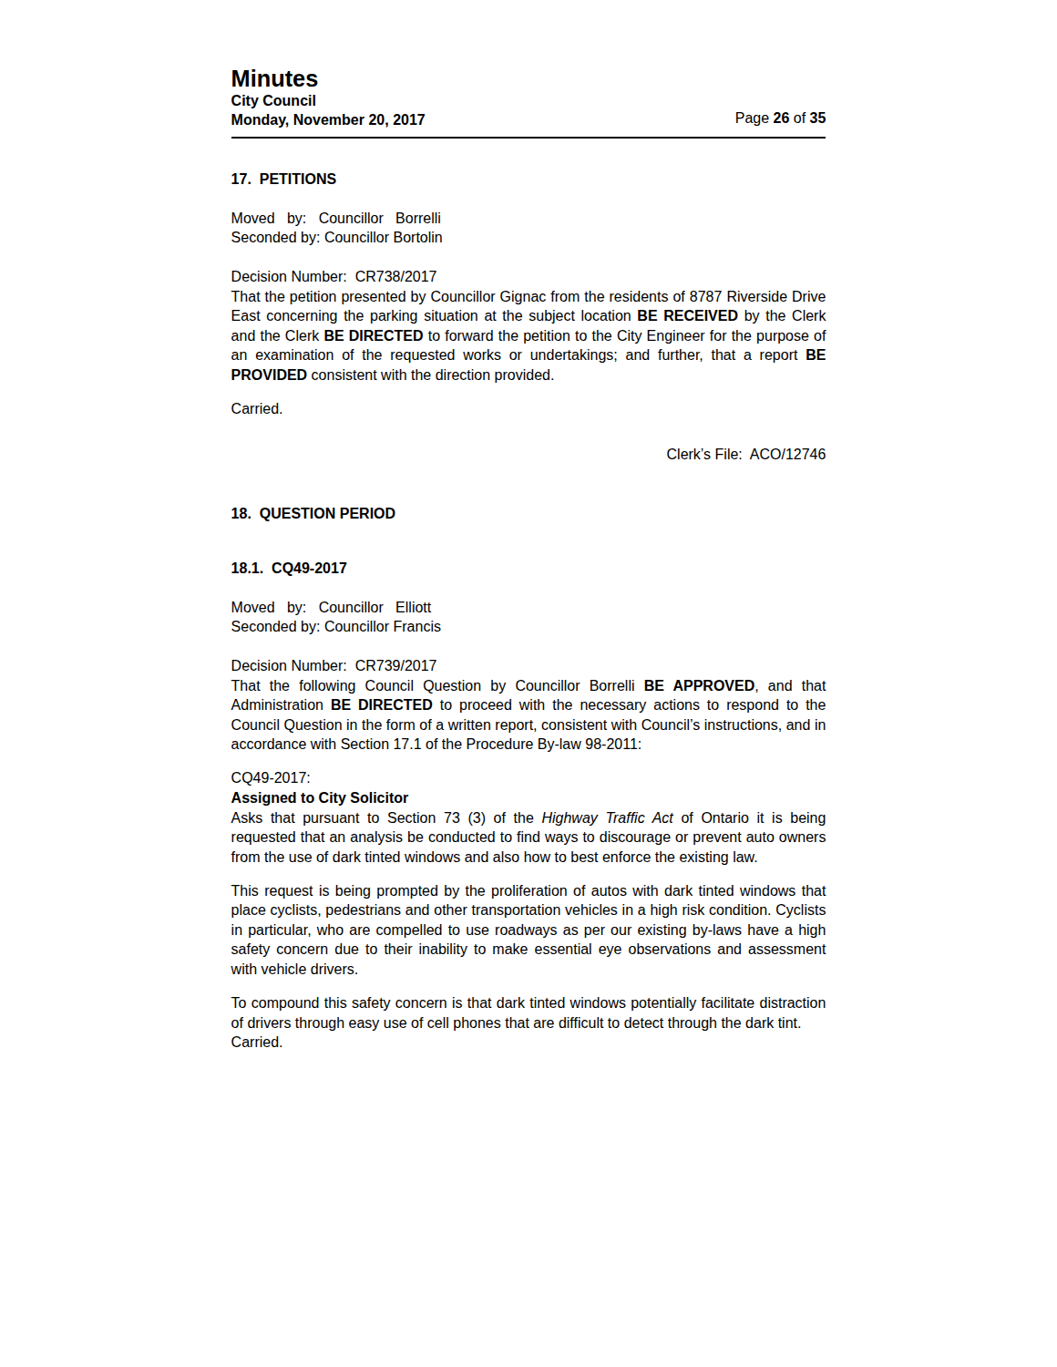Minutes
City Council
Monday, November 20, 2017
Page 26 of 35
17. PETITIONS
Moved by: Councillor Borrelli
Seconded by: Councillor Bortolin
Decision Number: CR738/2017
That the petition presented by Councillor Gignac from the residents of 8787 Riverside Drive East concerning the parking situation at the subject location BE RECEIVED by the Clerk and the Clerk BE DIRECTED to forward the petition to the City Engineer for the purpose of an examination of the requested works or undertakings; and further, that a report BE PROVIDED consistent with the direction provided.
Carried.
Clerk’s File: ACO/12746
18. QUESTION PERIOD
18.1. CQ49-2017
Moved by: Councillor Elliott
Seconded by: Councillor Francis
Decision Number: CR739/2017
That the following Council Question by Councillor Borrelli BE APPROVED, and that Administration BE DIRECTED to proceed with the necessary actions to respond to the Council Question in the form of a written report, consistent with Council’s instructions, and in accordance with Section 17.1 of the Procedure By-law 98-2011:
CQ49-2017:
Assigned to City Solicitor
Asks that pursuant to Section 73 (3) of the Highway Traffic Act of Ontario it is being requested that an analysis be conducted to find ways to discourage or prevent auto owners from the use of dark tinted windows and also how to best enforce the existing law.
This request is being prompted by the proliferation of autos with dark tinted windows that place cyclists, pedestrians and other transportation vehicles in a high risk condition. Cyclists in particular, who are compelled to use roadways as per our existing by-laws have a high safety concern due to their inability to make essential eye observations and assessment with vehicle drivers.
To compound this safety concern is that dark tinted windows potentially facilitate distraction of drivers through easy use of cell phones that are difficult to detect through the dark tint.
Carried.